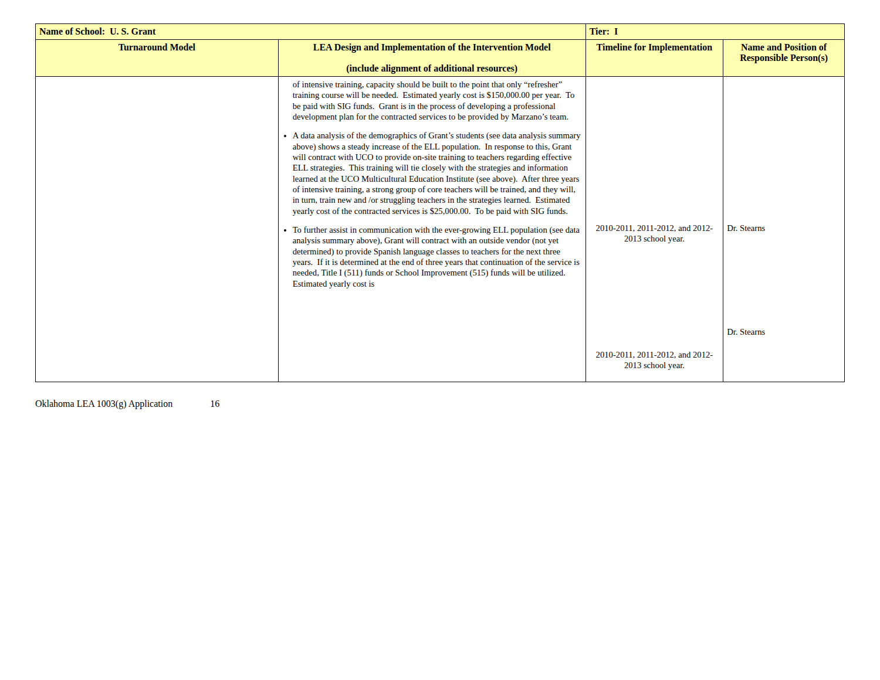| Name of School: U. S. Grant | Tier: I |
| Turnaround Model | LEA Design and Implementation of the Intervention Model (include alignment of additional resources) | Timeline for Implementation | Name and Position of Responsible Person(s) |
| | of intensive training, capacity should be built to the point that only “refresher” training course will be needed. Estimated yearly cost is $150,000.00 per year. To be paid with SIG funds. Grant is in the process of developing a professional development plan for the contracted services to be provided by Marzano’s team. A data analysis of the demographics of Grant’s students (see data analysis summary above) shows a steady increase of the ELL population. In response to this, Grant will contract with UCO to provide on-site training to teachers regarding effective ELL strategies. This training will tie closely with the strategies and information learned at the UCO Multicultural Education Institute (see above). After three years of intensive training, a strong group of core teachers will be trained, and they will, in turn, train new and /or struggling teachers in the strategies learned. Estimated yearly cost of the contracted services is $25,000.00. To be paid with SIG funds. To further assist in communication with the ever-growing ELL population (see data analysis summary above), Grant will contract with an outside vendor (not yet determined) to provide Spanish language classes to teachers for the next three years. If it is determined at the end of three years that continuation of the service is needed, Title I (511) funds or School Improvement (515) funds will be utilized. Estimated yearly cost is | 2010-2011, 2011-2012, and 2012-2013 school year. 2010-2011, 2011-2012, and 2012-2013 school year. | Dr. Stearns Dr. Stearns |
Oklahoma LEA 1003(g) Application 16